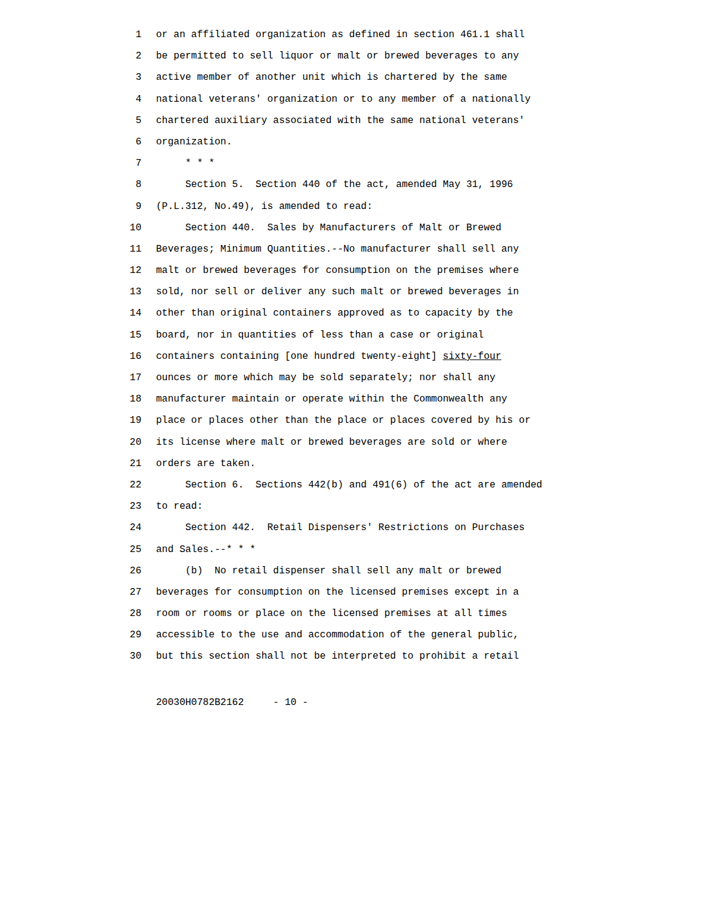or an affiliated organization as defined in section 461.1 shall
be permitted to sell liquor or malt or brewed beverages to any
active member of another unit which is chartered by the same
national veterans' organization or to any member of a nationally
chartered auxiliary associated with the same national veterans'
organization.
* * *
Section 5. Section 440 of the act, amended May 31, 1996
(P.L.312, No.49), is amended to read:
Section 440. Sales by Manufacturers of Malt or Brewed
Beverages; Minimum Quantities.--No manufacturer shall sell any
malt or brewed beverages for consumption on the premises where
sold, nor sell or deliver any such malt or brewed beverages in
other than original containers approved as to capacity by the
board, nor in quantities of less than a case or original
containers containing [one hundred twenty-eight] sixty-four
ounces or more which may be sold separately; nor shall any
manufacturer maintain or operate within the Commonwealth any
place or places other than the place or places covered by his or
its license where malt or brewed beverages are sold or where
orders are taken.
Section 6. Sections 442(b) and 491(6) of the act are amended
to read:
Section 442. Retail Dispensers' Restrictions on Purchases
and Sales.--* * *
(b) No retail dispenser shall sell any malt or brewed
beverages for consumption on the licensed premises except in a
room or rooms or place on the licensed premises at all times
accessible to the use and accommodation of the general public,
but this section shall not be interpreted to prohibit a retail
20030H0782B2162 - 10 -